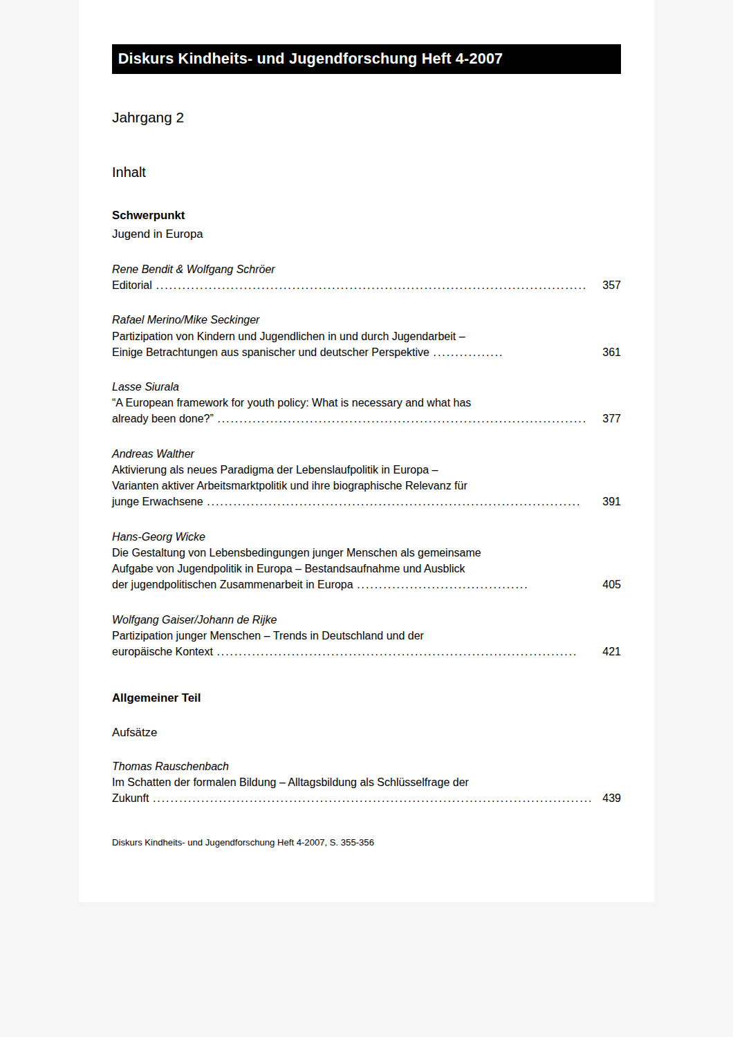Diskurs Kindheits- und Jugendforschung Heft 4-2007
Jahrgang 2
Inhalt
Schwerpunkt
Jugend in Europa
Rene Bendit & Wolfgang Schröer
Editorial .................................................................................................. 357
Rafael Merino/Mike Seckinger
Partizipation von Kindern und Jugendlichen in und durch Jugendarbeit –
Einige Betrachtungen aus spanischer und deutscher Perspektive ................ 361
Lasse Siurala
“A European framework for youth policy: What is necessary and what has
already been done?” .................................................................................... 377
Andreas Walther
Aktivierung als neues Paradigma der Lebenslaufpolitik in Europa –
Varianten aktiver Arbeitsmarktpolitik und ihre biographische Relevanz für
junge Erwachsene ..................................................................................... 391
Hans-Georg Wicke
Die Gestaltung von Lebensbedingungen junger Menschen als gemeinsame
Aufgabe von Jugendpolitik in Europa – Bestandsaufnahme und Ausblick
der jugendpolitischen Zusammenarbeit in Europa ....................................... 405
Wolfgang Gaiser/Johann de Rijke
Partizipation junger Menschen – Trends in Deutschland und der
europäische Kontext .................................................................................. 421
Allgemeiner Teil
Aufsätze
Thomas Rauschenbach
Im Schatten der formalen Bildung – Alltagsbildung als Schlüsselfrage der
Zukunft ....................................................................................................... 439
Diskurs Kindheits- und Jugendforschung Heft 4-2007, S. 355-356